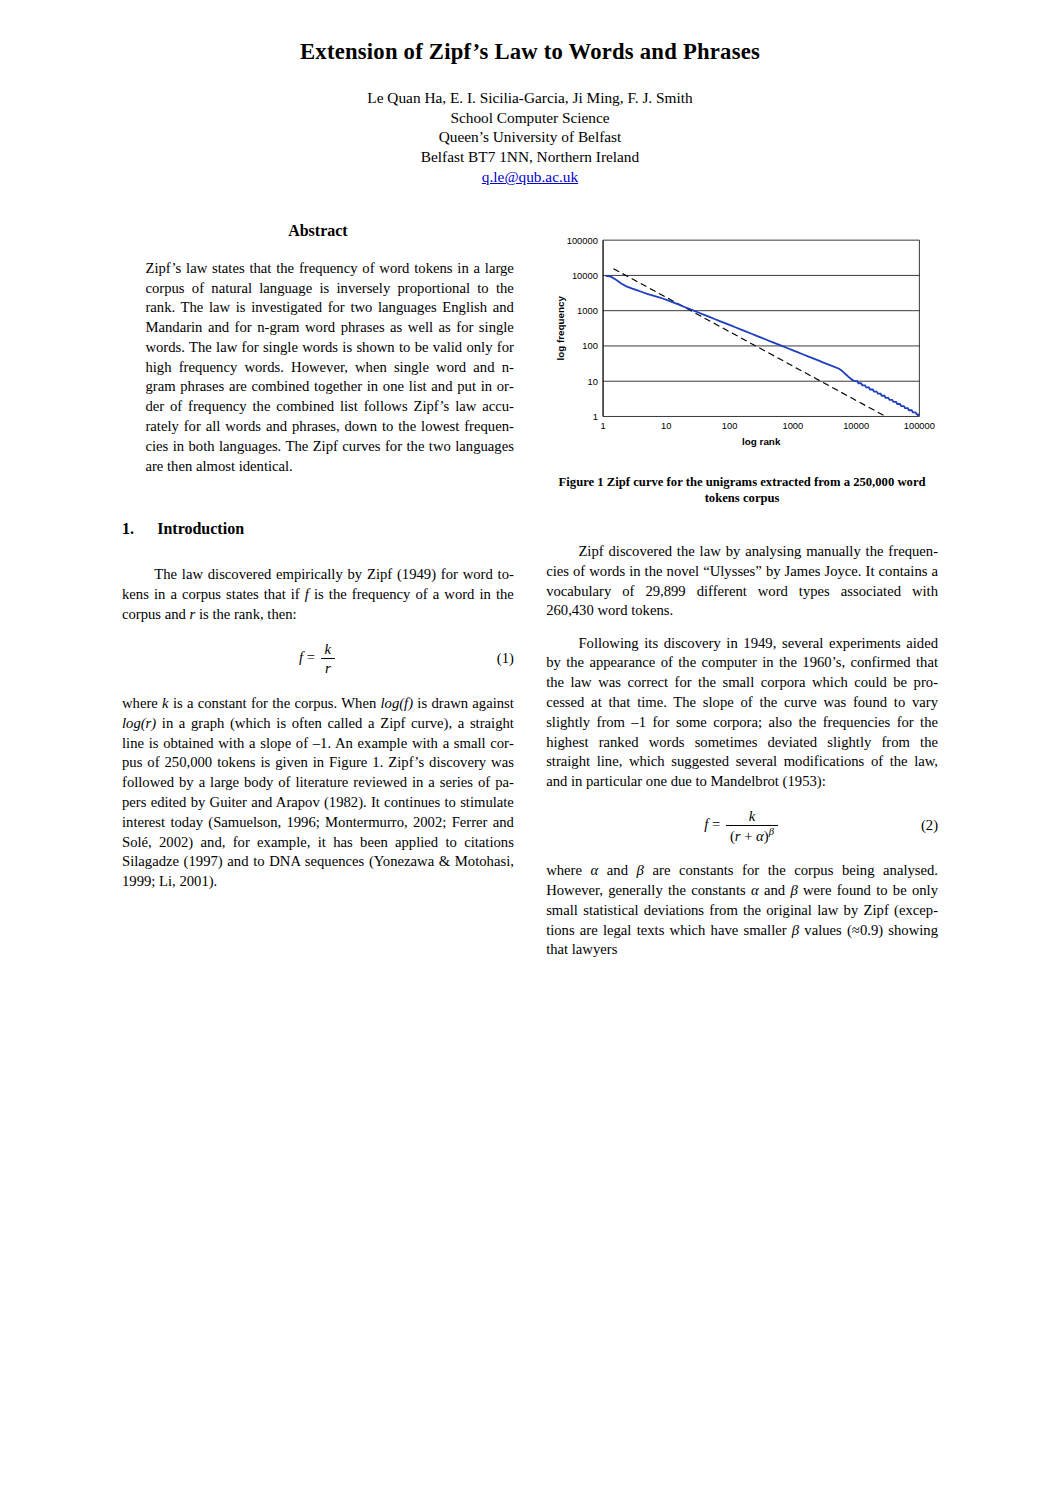Extension of Zipf’s Law to Words and Phrases
Le Quan Ha, E. I. Sicilia-Garcia, Ji Ming, F. J. Smith
School Computer Science
Queen’s University of Belfast
Belfast BT7 1NN, Northern Ireland
q.le@qub.ac.uk
Abstract
Zipf’s law states that the frequency of word tokens in a large corpus of natural language is inversely proportional to the rank. The law is investigated for two languages English and Mandarin and for n-gram word phrases as well as for single words. The law for single words is shown to be valid only for high frequency words. However, when single word and n-gram phrases are combined together in one list and put in order of frequency the combined list follows Zipf’s law accurately for all words and phrases, down to the lowest frequencies in both languages. The Zipf curves for the two languages are then almost identical.
1. Introduction
The law discovered empirically by Zipf (1949) for word tokens in a corpus states that if f is the frequency of a word in the corpus and r is the rank, then:
f = k r
(1)
where k is a constant for the corpus. When log(f) is drawn against log(r) in a graph (which is often called a Zipf curve), a straight line is obtained with a slope of –1. An example with a small corpus of 250,000 tokens is given in Figure 1. Zipf’s discovery was followed by a large body of literature reviewed in a series of papers edited by Guiter and Arapov (1982). It continues to stimulate interest today (Samuelson, 1996; Montermurro, 2002; Ferrer and Solé, 2002) and, for example, it has been applied to citations Silagadze (1997) and to DNA sequences (Yonezawa & Motohasi, 1999; Li, 2001).
100000 10000 1000 100 10 1 1 10 100 1000 10000 100000 log rank log frequency
Figure 1 Zipf curve for the unigrams extracted from a 250,000 word tokens corpus
Zipf discovered the law by analysing manually the frequencies of words in the novel “Ulysses” by James Joyce. It contains a vocabulary of 29,899 different word types associated with 260,430 word tokens.
Following its discovery in 1949, several experiments aided by the appearance of the computer in the 1960’s, confirmed that the law was correct for the small corpora which could be processed at that time. The slope of the curve was found to vary slightly from –1 for some corpora; also the frequencies for the highest ranked words sometimes deviated slightly from the straight line, which suggested several modifications of the law, and in particular one due to Mandelbrot (1953):
f = k (r + α)β
(2)
where α and β are constants for the corpus being analysed. However, generally the constants α and β were found to be only small statistical deviations from the original law by Zipf (exceptions are legal texts which have smaller β values (≈0.9) showing that lawyers